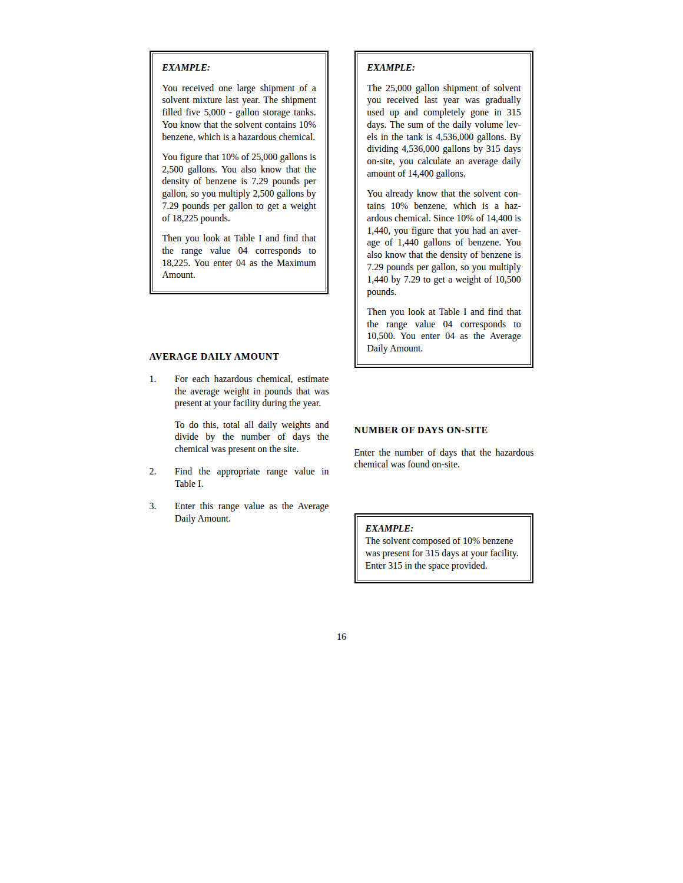EXAMPLE:
You received one large shipment of a solvent mixture last year. The shipment filled five 5,000 - gallon storage tanks. You know that the solvent contains 10% benzene, which is a hazardous chemical.
You figure that 10% of 25,000 gallons is 2,500 gallons. You also know that the density of benzene is 7.29 pounds per gallon, so you multiply 2,500 gallons by 7.29 pounds per gallon to get a weight of 18,225 pounds.
Then you look at Table I and find that the range value 04 corresponds to 18,225. You enter 04 as the Maximum Amount.
AVERAGE DAILY AMOUNT
1.
For each hazardous chemical, estimate the average weight in pounds that was present at your facility during the year.
To do this, total all daily weights and divide by the number of days the chemical was present on the site.
2.
Find the appropriate range value in Table I.
3.
Enter this range value as the Average Daily Amount.
EXAMPLE:
The 25,000 gallon shipment of solvent you received last year was gradually used up and completely gone in 315 days. The sum of the daily volume levels in the tank is 4,536,000 gallons. By dividing 4,536,000 gallons by 315 days on-site, you calculate an average daily amount of 14,400 gallons.
You already know that the solvent contains 10% benzene, which is a hazardous chemical. Since 10% of 14,400 is 1,440, you figure that you had an average of 1,440 gallons of benzene. You also know that the density of benzene is 7.29 pounds per gallon, so you multiply 1,440 by 7.29 to get a weight of 10,500 pounds.
Then you look at Table I and find that the range value 04 corresponds to 10,500. You enter 04 as the Average Daily Amount.
NUMBER OF DAYS ON-SITE
Enter the number of days that the hazardous chemical was found on-site.
EXAMPLE:
The solvent composed of 10% benzene was present for 315 days at your facility. Enter 315 in the space provided.
16